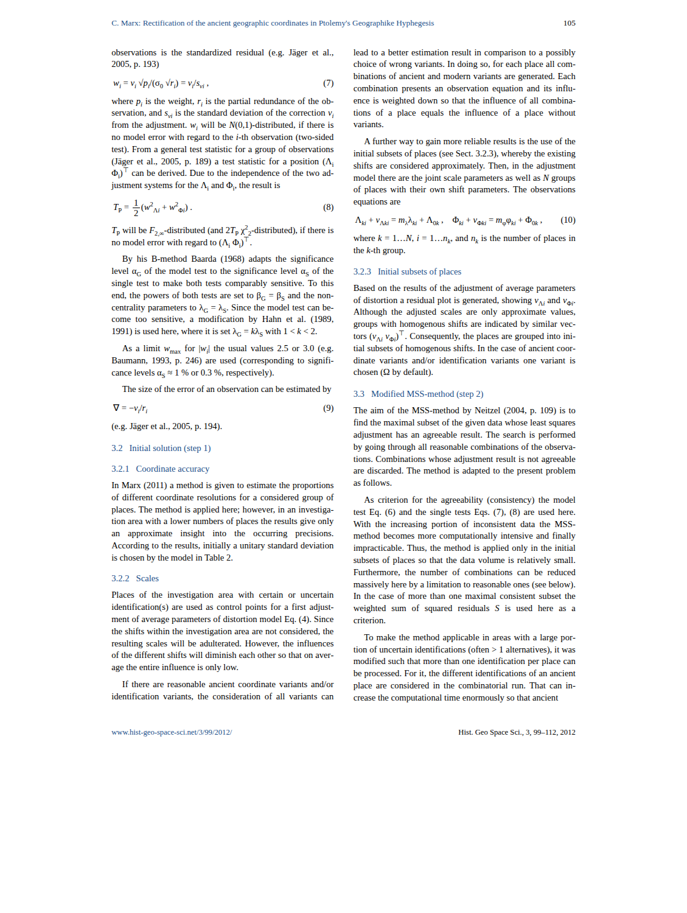C. Marx: Rectification of the ancient geographic coordinates in Ptolemy's Geographike Hyphegesis
105
observations is the standardized residual (e.g. Jäger et al., 2005, p. 193)
wi = vi √pi/(σ0 √ri) = vi/svi ,
(7)
where pi is the weight, ri is the partial redundance of the observation, and svi is the standard deviation of the correction vi from the adjustment. wi will be N(0,1)-distributed, if there is no model error with regard to the i-th observation (two-sided test). From a general test statistic for a group of observations (Jäger et al., 2005, p. 189) a test statistic for a position (Λi Φi)⊤ can be derived. Due to the independence of the two adjustment systems for the Λi and Φi, the result is
TP = 12(w2Λi + w2Φi) .
(8)
TP will be F2,∞-distributed (and 2TP χ22-distributed), if there is no model error with regard to (Λi Φi)⊤.
By his B-method Baarda (1968) adapts the significance level αG of the model test to the significance level αS of the single test to make both tests comparably sensitive. To this end, the powers of both tests are set to βG = βS and the non-centrality parameters to λG = λS. Since the model test can become too sensitive, a modification by Hahn et al. (1989, 1991) is used here, where it is set λG = kλS with 1 < k < 2.
As a limit wmax for |wi| the usual values 2.5 or 3.0 (e.g. Baumann, 1993, p. 246) are used (corresponding to significance levels αS ≈ 1 % or 0.3 %, respectively).
The size of the error of an observation can be estimated by
∇ = −vi/ri
(9)
(e.g. Jäger et al., 2005, p. 194).
3.2 Initial solution (step 1)
3.2.1 Coordinate accuracy
In Marx (2011) a method is given to estimate the proportions of different coordinate resolutions for a considered group of places. The method is applied here; however, in an investigation area with a lower numbers of places the results give only an approximate insight into the occurring precisions. According to the results, initially a unitary standard deviation is chosen by the model in Table 2.
3.2.2 Scales
Places of the investigation area with certain or uncertain identification(s) are used as control points for a first adjustment of average parameters of distortion model Eq. (4). Since the shifts within the investigation area are not considered, the resulting scales will be adulterated. However, the influences of the different shifts will diminish each other so that on average the entire influence is only low.
If there are reasonable ancient coordinate variants and/or identification variants, the consideration of all variants can lead to a better estimation result in comparison to a possibly choice of wrong variants. In doing so, for each place all combinations of ancient and modern variants are generated. Each combination presents an observation equation and its influence is weighted down so that the influence of all combinations of a place equals the influence of a place without variants.
A further way to gain more reliable results is the use of the initial subsets of places (see Sect. 3.2.3), whereby the existing shifts are considered approximately. Then, in the adjustment model there are the joint scale parameters as well as N groups of places with their own shift parameters. The observations equations are
Λki + vΛki = mλλki + Λ0k , Φki + vΦki = mφφki + Φ0k ,
(10)
where k = 1…N, i = 1…nk, and nk is the number of places in the k-th group.
3.2.3 Initial subsets of places
Based on the results of the adjustment of average parameters of distortion a residual plot is generated, showing vΛi and vΦi. Although the adjusted scales are only approximate values, groups with homogenous shifts are indicated by similar vectors (vΛi vΦi)⊤. Consequently, the places are grouped into initial subsets of homogenous shifts. In the case of ancient coordinate variants and/or identification variants one variant is chosen (Ω by default).
3.3 Modified MSS-method (step 2)
The aim of the MSS-method by Neitzel (2004, p. 109) is to find the maximal subset of the given data whose least squares adjustment has an agreeable result. The search is performed by going through all reasonable combinations of the observations. Combinations whose adjustment result is not agreeable are discarded. The method is adapted to the present problem as follows.
As criterion for the agreeability (consistency) the model test Eq. (6) and the single tests Eqs. (7), (8) are used here. With the increasing portion of inconsistent data the MSS-method becomes more computationally intensive and finally impracticable. Thus, the method is applied only in the initial subsets of places so that the data volume is relatively small. Furthermore, the number of combinations can be reduced massively here by a limitation to reasonable ones (see below). In the case of more than one maximal consistent subset the weighted sum of squared residuals S is used here as a criterion.
To make the method applicable in areas with a large portion of uncertain identifications (often > 1 alternatives), it was modified such that more than one identification per place can be processed. For it, the different identifications of an ancient place are considered in the combinatorial run. That can increase the computational time enormously so that ancient
www.hist-geo-space-sci.net/3/99/2012/
Hist. Geo Space Sci., 3, 99–112, 2012